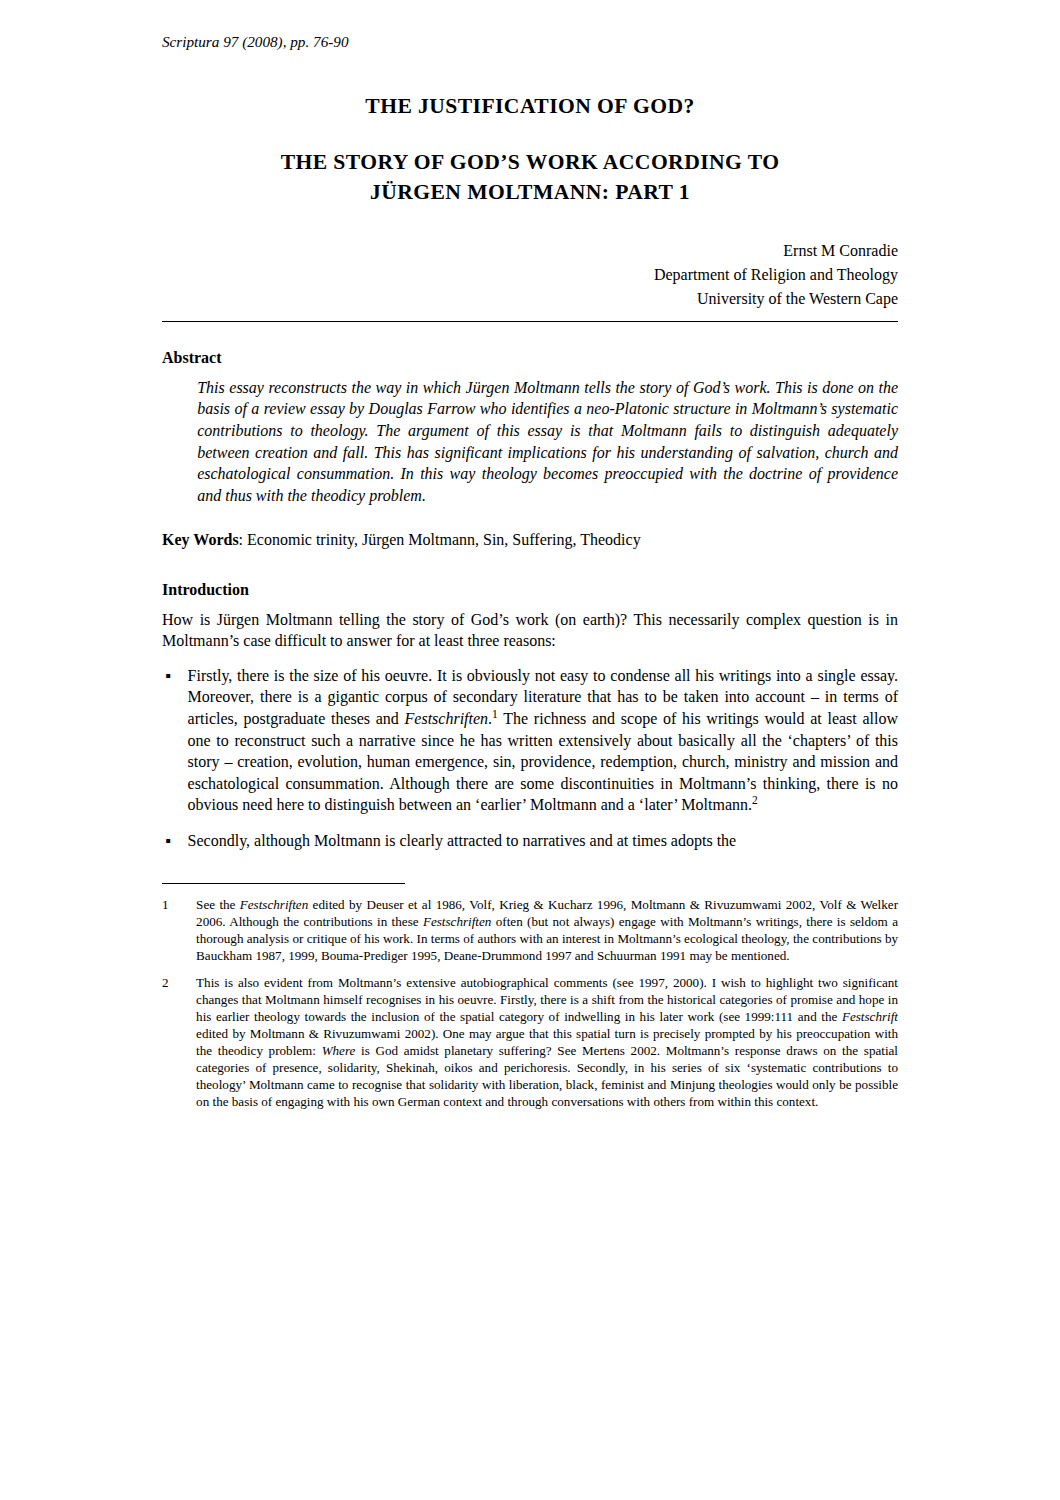Scriptura 97 (2008), pp. 76-90
THE JUSTIFICATION OF GOD?
THE STORY OF GOD’S WORK ACCORDING TO JÜRGEN MOLTMANN: PART 1
Ernst M Conradie Department of Religion and Theology University of the Western Cape
Abstract
This essay reconstructs the way in which Jürgen Moltmann tells the story of God’s work. This is done on the basis of a review essay by Douglas Farrow who identifies a neo-Platonic structure in Moltmann’s systematic contributions to theology. The argument of this essay is that Moltmann fails to distinguish adequately between creation and fall. This has significant implications for his understanding of salvation, church and eschatological consummation. In this way theology becomes preoccupied with the doctrine of providence and thus with the theodicy problem.
Key Words: Economic trinity, Jürgen Moltmann, Sin, Suffering, Theodicy
Introduction
How is Jürgen Moltmann telling the story of God’s work (on earth)? This necessarily complex question is in Moltmann’s case difficult to answer for at least three reasons:
Firstly, there is the size of his oeuvre. It is obviously not easy to condense all his writings into a single essay. Moreover, there is a gigantic corpus of secondary literature that has to be taken into account – in terms of articles, postgraduate theses and Festschriften.1 The richness and scope of his writings would at least allow one to reconstruct such a narrative since he has written extensively about basically all the ‘chapters’ of this story – creation, evolution, human emergence, sin, providence, redemption, church, ministry and mission and eschatological consummation. Although there are some discontinuities in Moltmann’s thinking, there is no obvious need here to distinguish between an ‘earlier’ Moltmann and a ‘later’ Moltmann.2
Secondly, although Moltmann is clearly attracted to narratives and at times adopts the
See the Festschriften edited by Deuser et al 1986, Volf, Krieg & Kucharz 1996, Moltmann & Rivuzumwami 2002, Volf & Welker 2006. Although the contributions in these Festschriften often (but not always) engage with Moltmann’s writings, there is seldom a thorough analysis or critique of his work. In terms of authors with an interest in Moltmann’s ecological theology, the contributions by Bauckham 1987, 1999, Bouma-Prediger 1995, Deane-Drummond 1997 and Schuurman 1991 may be mentioned.
This is also evident from Moltmann’s extensive autobiographical comments (see 1997, 2000). I wish to highlight two significant changes that Moltmann himself recognises in his oeuvre. Firstly, there is a shift from the historical categories of promise and hope in his earlier theology towards the inclusion of the spatial category of indwelling in his later work (see 1999:111 and the Festschrift edited by Moltmann & Rivuzumwami 2002). One may argue that this spatial turn is precisely prompted by his preoccupation with the theodicy problem: Where is God amidst planetary suffering? See Mertens 2002. Moltmann’s response draws on the spatial categories of presence, solidarity, Shekinah, oikos and perichoresis. Secondly, in his series of six ‘systematic contributions to theology’ Moltmann came to recognise that solidarity with liberation, black, feminist and Minjung theologies would only be possible on the basis of engaging with his own German context and through conversations with others from within this context.